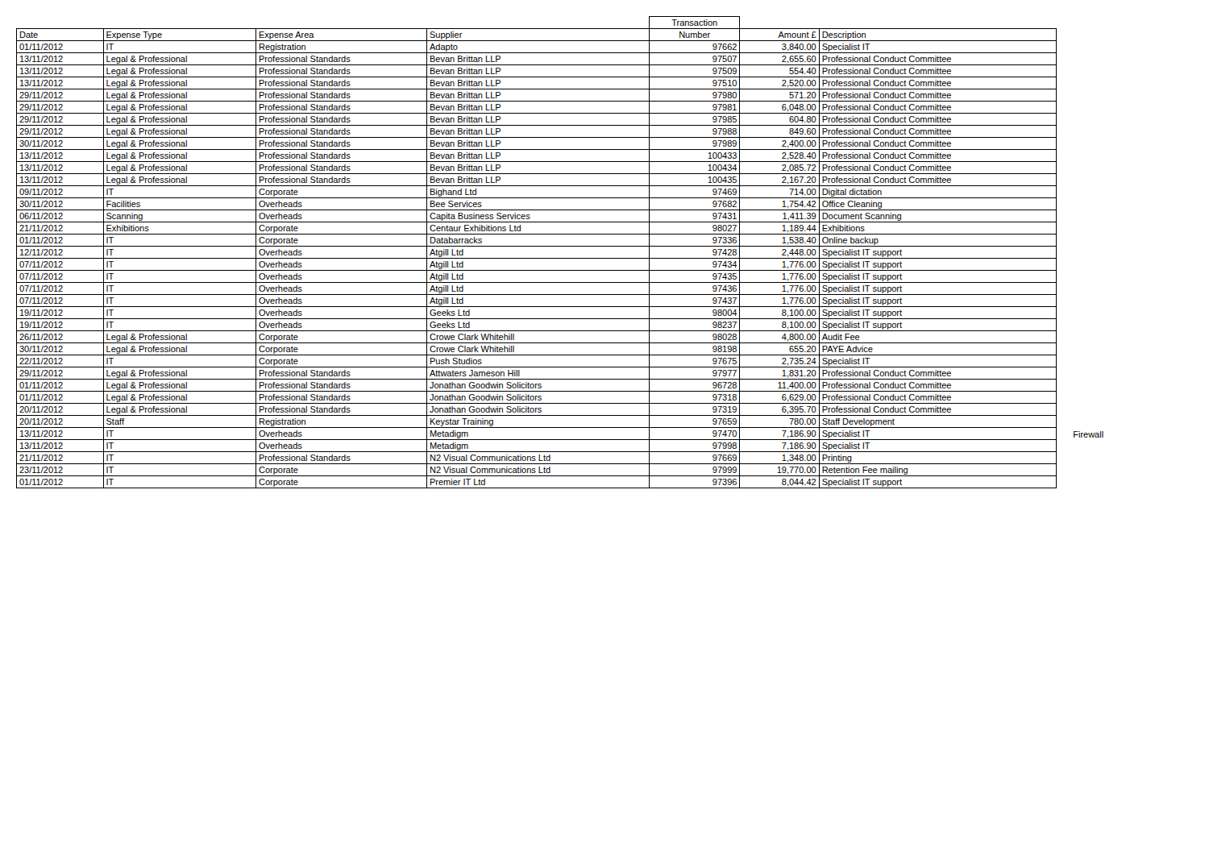| | | | | Transaction | | | |
| --- | --- | --- | --- | --- | --- | --- | --- |
| Date | Expense Type | Expense Area | Supplier | Number | Amount £ | Description | |
| 01/11/2012 | IT | Registration | Adapto | 97662 | 3,840.00 | Specialist IT | |
| 13/11/2012 | Legal & Professional | Professional Standards | Bevan Brittan LLP | 97507 | 2,655.60 | Professional Conduct Committee | |
| 13/11/2012 | Legal & Professional | Professional Standards | Bevan Brittan LLP | 97509 | 554.40 | Professional Conduct Committee | |
| 13/11/2012 | Legal & Professional | Professional Standards | Bevan Brittan LLP | 97510 | 2,520.00 | Professional Conduct Committee | |
| 29/11/2012 | Legal & Professional | Professional Standards | Bevan Brittan LLP | 97980 | 571.20 | Professional Conduct Committee | |
| 29/11/2012 | Legal & Professional | Professional Standards | Bevan Brittan LLP | 97981 | 6,048.00 | Professional Conduct Committee | |
| 29/11/2012 | Legal & Professional | Professional Standards | Bevan Brittan LLP | 97985 | 604.80 | Professional Conduct Committee | |
| 29/11/2012 | Legal & Professional | Professional Standards | Bevan Brittan LLP | 97988 | 849.60 | Professional Conduct Committee | |
| 30/11/2012 | Legal & Professional | Professional Standards | Bevan Brittan LLP | 97989 | 2,400.00 | Professional Conduct Committee | |
| 13/11/2012 | Legal & Professional | Professional Standards | Bevan Brittan LLP | 100433 | 2,528.40 | Professional Conduct Committee | |
| 13/11/2012 | Legal & Professional | Professional Standards | Bevan Brittan LLP | 100434 | 2,085.72 | Professional Conduct Committee | |
| 13/11/2012 | Legal & Professional | Professional Standards | Bevan Brittan LLP | 100435 | 2,167.20 | Professional Conduct Committee | |
| 09/11/2012 | IT | Corporate | Bighand Ltd | 97469 | 714.00 | Digital dictation | |
| 30/11/2012 | Facilities | Overheads | Bee Services | 97682 | 1,754.42 | Office Cleaning | |
| 06/11/2012 | Scanning | Overheads | Capita Business Services | 97431 | 1,411.39 | Document Scanning | |
| 21/11/2012 | Exhibitions | Corporate | Centaur Exhibitions Ltd | 98027 | 1,189.44 | Exhibitions | |
| 01/11/2012 | IT | Corporate | Databarracks | 97336 | 1,538.40 | Online backup | |
| 12/11/2012 | IT | Overheads | Atgill Ltd | 97428 | 2,448.00 | Specialist IT support | |
| 07/11/2012 | IT | Overheads | Atgill Ltd | 97434 | 1,776.00 | Specialist IT support | |
| 07/11/2012 | IT | Overheads | Atgill Ltd | 97435 | 1,776.00 | Specialist IT support | |
| 07/11/2012 | IT | Overheads | Atgill Ltd | 97436 | 1,776.00 | Specialist IT support | |
| 07/11/2012 | IT | Overheads | Atgill Ltd | 97437 | 1,776.00 | Specialist IT support | |
| 19/11/2012 | IT | Overheads | Geeks Ltd | 98004 | 8,100.00 | Specialist IT support | |
| 19/11/2012 | IT | Overheads | Geeks Ltd | 98237 | 8,100.00 | Specialist IT support | |
| 26/11/2012 | Legal & Professional | Corporate | Crowe Clark Whitehill | 98028 | 4,800.00 | Audit Fee | |
| 30/11/2012 | Legal & Professional | Corporate | Crowe Clark Whitehill | 98198 | 655.20 | PAYE Advice | |
| 22/11/2012 | IT | Corporate | Push Studios | 97675 | 2,735.24 | Specialist IT | |
| 29/11/2012 | Legal & Professional | Professional Standards | Attwaters Jameson Hill | 97977 | 1,831.20 | Professional Conduct Committee | |
| 01/11/2012 | Legal & Professional | Professional Standards | Jonathan Goodwin Solicitors | 96728 | 11,400.00 | Professional Conduct Committee | |
| 01/11/2012 | Legal & Professional | Professional Standards | Jonathan Goodwin Solicitors | 97318 | 6,629.00 | Professional Conduct Committee | |
| 20/11/2012 | Legal & Professional | Professional Standards | Jonathan Goodwin Solicitors | 97319 | 6,395.70 | Professional Conduct Committee | |
| 20/11/2012 | Staff | Registration | Keystar Training | 97659 | 780.00 | Staff Development | |
| 13/11/2012 | IT | Overheads | Metadigm | 97470 | 7,186.90 | Specialist IT | Firewall |
| 13/11/2012 | IT | Overheads | Metadigm | 97998 | 7,186.90 | Specialist IT | |
| 21/11/2012 | IT | Professional Standards | N2 Visual Communications Ltd | 97669 | 1,348.00 | Printing | |
| 23/11/2012 | IT | Corporate | N2 Visual Communications Ltd | 97999 | 19,770.00 | Retention Fee mailing | |
| 01/11/2012 | IT | Corporate | Premier IT Ltd | 97396 | 8,044.42 | Specialist IT support | |